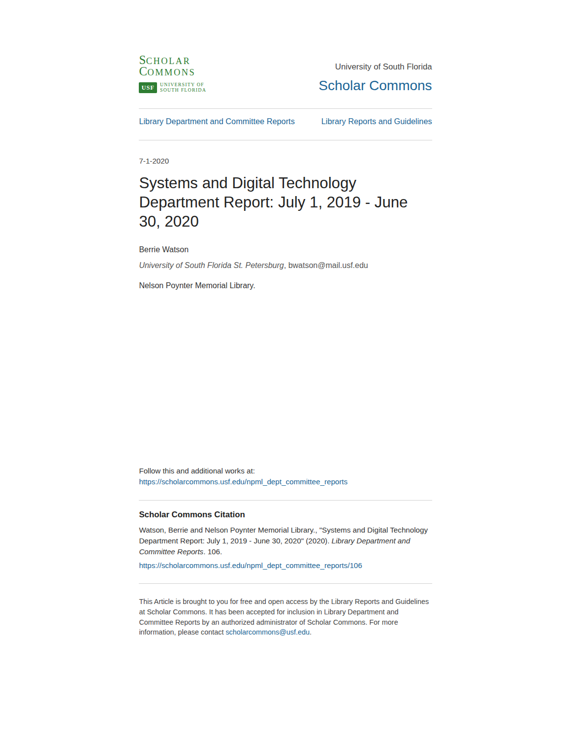Scholar Commons
USF University of South Florida
University of South Florida
Scholar Commons
Library Department and Committee Reports Library Reports and Guidelines
7-1-2020
Systems and Digital Technology Department Report: July 1, 2019 - June 30, 2020
Berrie Watson
University of South Florida St. Petersburg, bwatson@mail.usf.edu
Nelson Poynter Memorial Library.
Follow this and additional works at: https://scholarcommons.usf.edu/npml_dept_committee_reports
Scholar Commons Citation
Watson, Berrie and Nelson Poynter Memorial Library., "Systems and Digital Technology Department Report: July 1, 2019 - June 30, 2020" (2020). Library Department and Committee Reports. 106.
https://scholarcommons.usf.edu/npml_dept_committee_reports/106
This Article is brought to you for free and open access by the Library Reports and Guidelines at Scholar Commons. It has been accepted for inclusion in Library Department and Committee Reports by an authorized administrator of Scholar Commons. For more information, please contact scholarcommons@usf.edu.